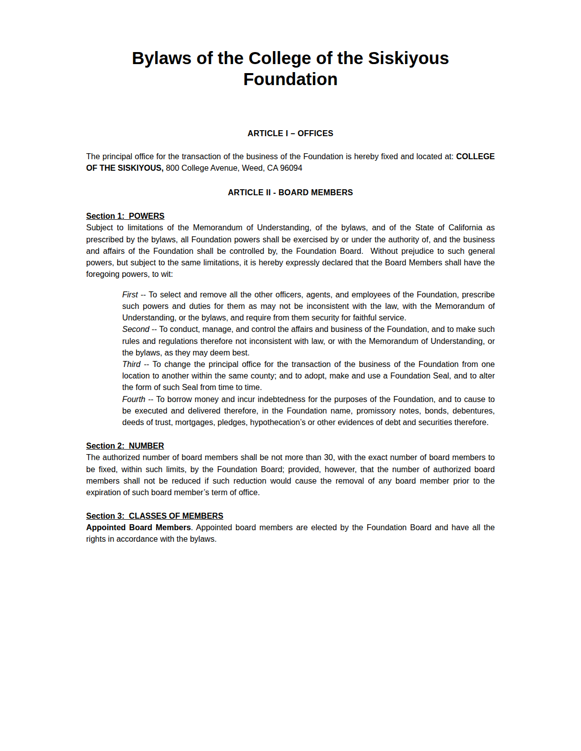Bylaws of the College of the Siskiyous Foundation
ARTICLE I – OFFICES
The principal office for the transaction of the business of the Foundation is hereby fixed and located at: COLLEGE OF THE SISKIYOUS, 800 College Avenue, Weed, CA 96094
ARTICLE II - BOARD MEMBERS
Section 1: POWERS
Subject to limitations of the Memorandum of Understanding, of the bylaws, and of the State of California as prescribed by the bylaws, all Foundation powers shall be exercised by or under the authority of, and the business and affairs of the Foundation shall be controlled by, the Foundation Board. Without prejudice to such general powers, but subject to the same limitations, it is hereby expressly declared that the Board Members shall have the foregoing powers, to wit:
First -- To select and remove all the other officers, agents, and employees of the Foundation, prescribe such powers and duties for them as may not be inconsistent with the law, with the Memorandum of Understanding, or the bylaws, and require from them security for faithful service.
Second -- To conduct, manage, and control the affairs and business of the Foundation, and to make such rules and regulations therefore not inconsistent with law, or with the Memorandum of Understanding, or the bylaws, as they may deem best.
Third -- To change the principal office for the transaction of the business of the Foundation from one location to another within the same county; and to adopt, make and use a Foundation Seal, and to alter the form of such Seal from time to time.
Fourth -- To borrow money and incur indebtedness for the purposes of the Foundation, and to cause to be executed and delivered therefore, in the Foundation name, promissory notes, bonds, debentures, deeds of trust, mortgages, pledges, hypothecation’s or other evidences of debt and securities therefore.
Section 2: NUMBER
The authorized number of board members shall be not more than 30, with the exact number of board members to be fixed, within such limits, by the Foundation Board; provided, however, that the number of authorized board members shall not be reduced if such reduction would cause the removal of any board member prior to the expiration of such board member’s term of office.
Section 3: CLASSES OF MEMBERS
Appointed Board Members. Appointed board members are elected by the Foundation Board and have all the rights in accordance with the bylaws.